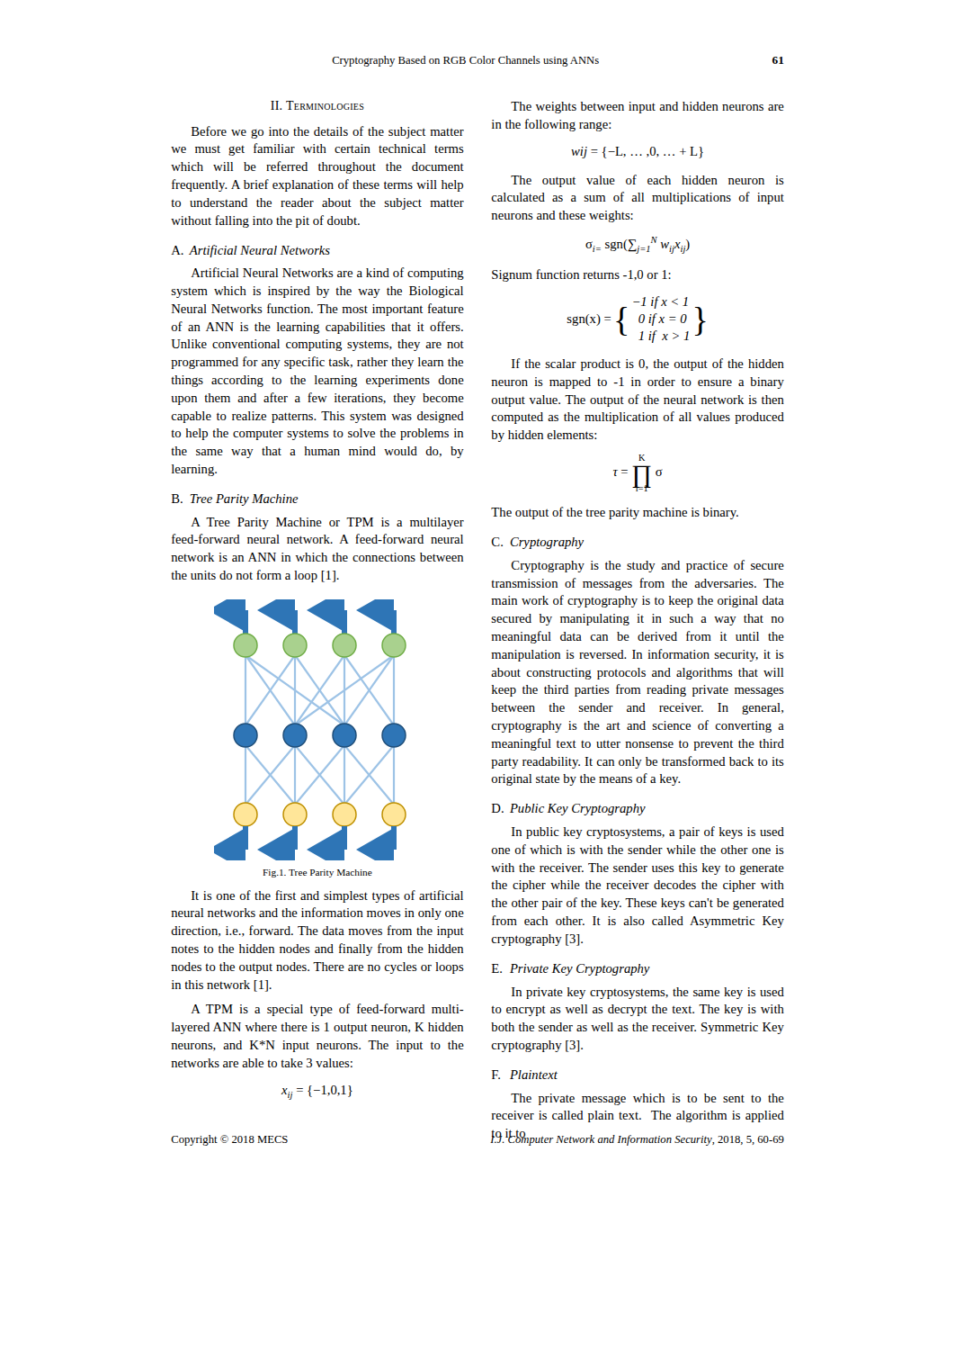Cryptography Based on RGB Color Channels using ANNs
61
II. Terminologies
Before we go into the details of the subject matter we must get familiar with certain technical terms which will be referred throughout the document frequently. A brief explanation of these terms will help to understand the reader about the subject matter without falling into the pit of doubt.
A. Artificial Neural Networks
Artificial Neural Networks are a kind of computing system which is inspired by the way the Biological Neural Networks function. The most important feature of an ANN is the learning capabilities that it offers. Unlike conventional computing systems, they are not programmed for any specific task, rather they learn the things according to the learning experiments done upon them and after a few iterations, they become capable to realize patterns. This system was designed to help the computer systems to solve the problems in the same way that a human mind would do, by learning.
B. Tree Parity Machine
A Tree Parity Machine or TPM is a multilayer feed-forward neural network. A feed-forward neural network is an ANN in which the connections between the units do not form a loop [1].
Fig.1. Tree Parity Machine
It is one of the first and simplest types of artificial neural networks and the information moves in only one direction, i.e., forward. The data moves from the input notes to the hidden nodes and finally from the hidden nodes to the output nodes. There are no cycles or loops in this network [1].
A TPM is a special type of feed-forward multi-layered ANN where there is 1 output neuron, K hidden neurons, and K*N input neurons. The input to the networks are able to take 3 values:
xij = {−1,0,1}
The weights between input and hidden neurons are in the following range:
wij = {−L, … ,0, … + L}
The output value of each hidden neuron is calculated as a sum of all multiplications of input neurons and these weights:
σi= sgn(∑j=1N wijxij)
Signum function returns -1,0 or 1:
sgn(x) = {
−1 if x < 1
0 if x = 0
1 if x > 1
}
If the scalar product is 0, the output of the hidden neuron is mapped to -1 in order to ensure a binary output value. The output of the neural network is then computed as the multiplication of all values produced by hidden elements:
τ = K ∏ i=1 σ
The output of the tree parity machine is binary.
C. Cryptography
Cryptography is the study and practice of secure transmission of messages from the adversaries. The main work of cryptography is to keep the original data secured by manipulating it in such a way that no meaningful data can be derived from it until the manipulation is reversed. In information security, it is about constructing protocols and algorithms that will keep the third parties from reading private messages between the sender and receiver. In general, cryptography is the art and science of converting a meaningful text to utter nonsense to prevent the third party readability. It can only be transformed back to its original state by the means of a key.
D. Public Key Cryptography
In public key cryptosystems, a pair of keys is used one of which is with the sender while the other one is with the receiver. The sender uses this key to generate the cipher while the receiver decodes the cipher with the other pair of the key. These keys can't be generated from each other. It is also called Asymmetric Key cryptography [3].
E. Private Key Cryptography
In private key cryptosystems, the same key is used to encrypt as well as decrypt the text. The key is with both the sender as well as the receiver. Symmetric Key cryptography [3].
F. Plaintext
The private message which is to be sent to the receiver is called plain text. The algorithm is applied to it to
Copyright © 2018 MECS
I.J. Computer Network and Information Security, 2018, 5, 60-69